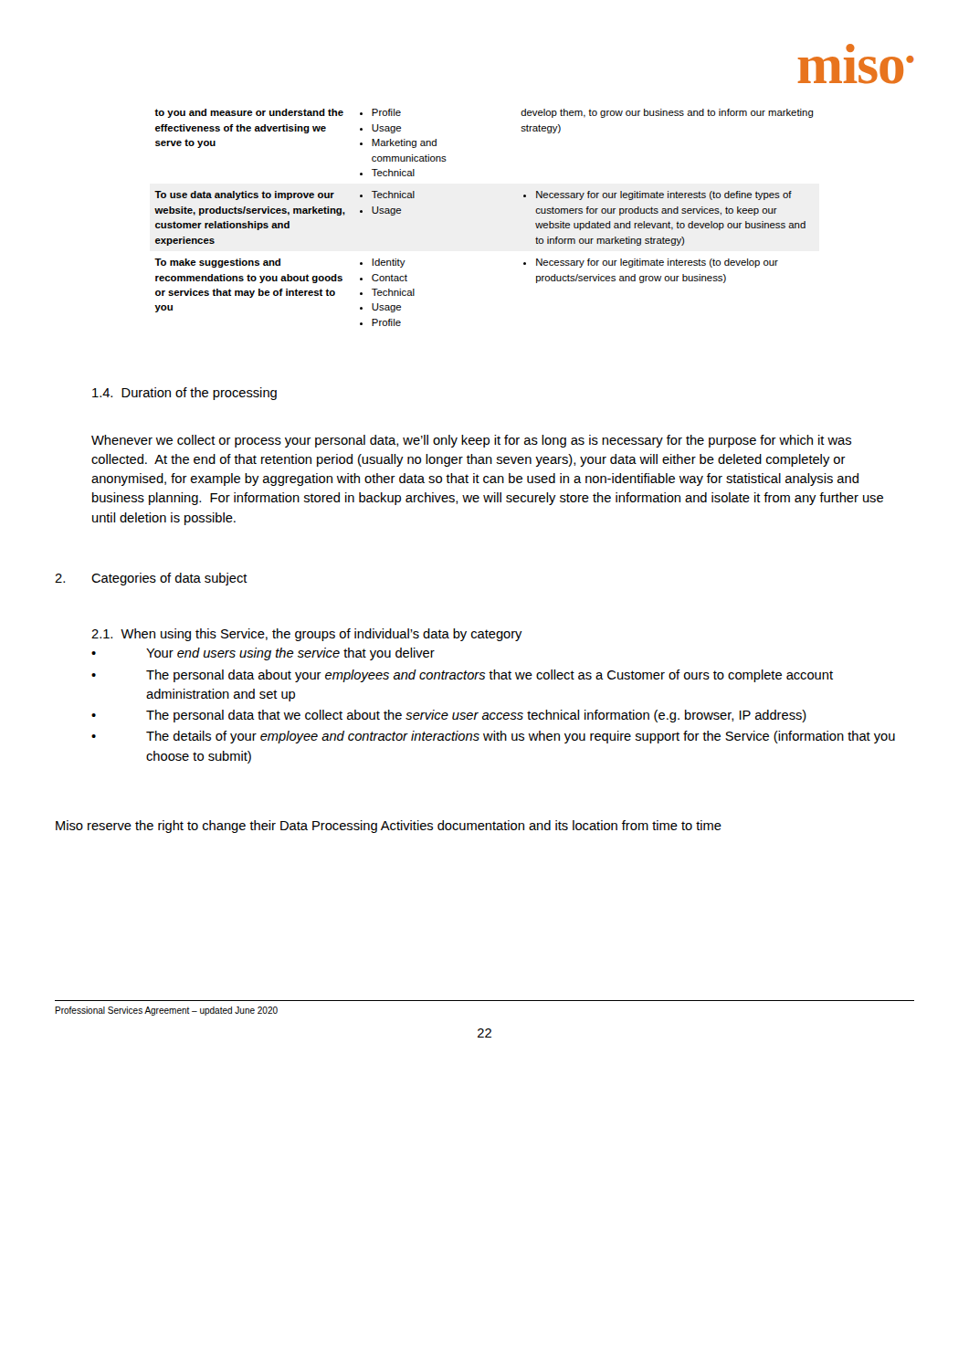miso●
| to you and measure or understand the effectiveness of the advertising we serve to you | Profile Usage Marketing and communications Technical | develop them, to grow our business and to inform our marketing strategy) |
| To use data analytics to improve our website, products/services, marketing, customer relationships and experiences | Technical Usage | Necessary for our legitimate interests (to define types of customers for our products and services, to keep our website updated and relevant, to develop our business and to inform our marketing strategy) |
| To make suggestions and recommendations to you about goods or services that may be of interest to you | Identity Contact Technical Usage Profile | Necessary for our legitimate interests (to develop our products/services and grow our business) |
1.4. Duration of the processing
Whenever we collect or process your personal data, we’ll only keep it for as long as is necessary for the purpose for which it was collected. At the end of that retention period (usually no longer than seven years), your data will either be deleted completely or anonymised, for example by aggregation with other data so that it can be used in a non-identifiable way for statistical analysis and business planning. For information stored in backup archives, we will securely store the information and isolate it from any further use until deletion is possible.
2. Categories of data subject
2.1. When using this Service, the groups of individual’s data by category
Your end users using the service that you deliver
The personal data about your employees and contractors that we collect as a Customer of ours to complete account administration and set up
The personal data that we collect about the service user access technical information (e.g. browser, IP address)
The details of your employee and contractor interactions with us when you require support for the Service (information that you choose to submit)
Miso reserve the right to change their Data Processing Activities documentation and its location from time to time
Professional Services Agreement – updated June 2020
22